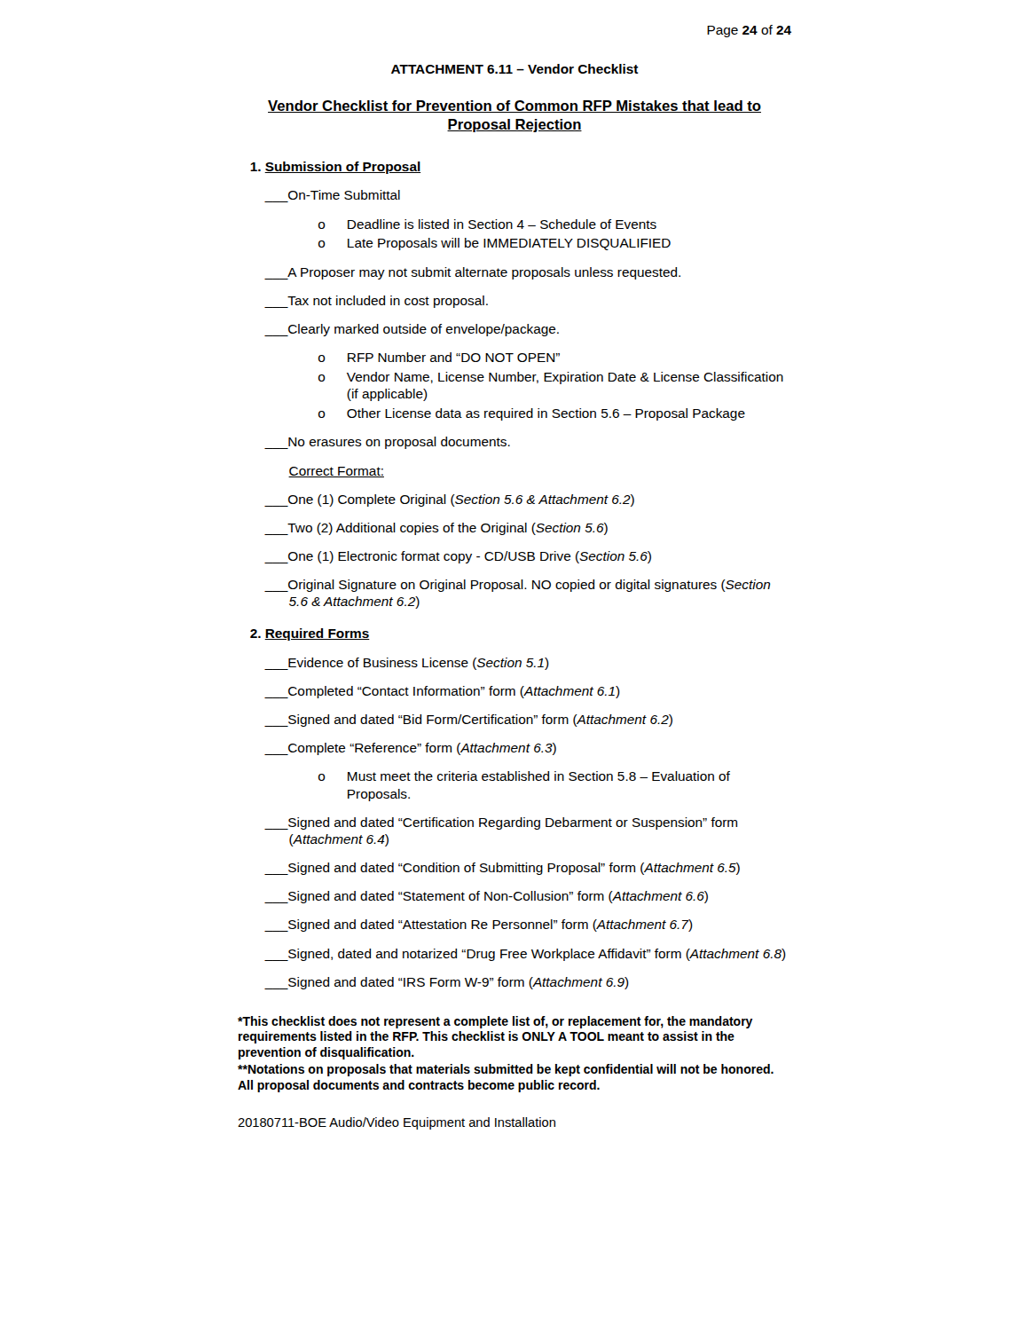Page 24 of 24
ATTACHMENT 6.11 – Vendor Checklist
Vendor Checklist for Prevention of Common RFP Mistakes that lead to Proposal Rejection
Submission of Proposal
___On-Time Submittal
Deadline is listed in Section 4 – Schedule of Events
Late Proposals will be IMMEDIATELY DISQUALIFIED
___A Proposer may not submit alternate proposals unless requested.
___Tax not included in cost proposal.
___Clearly marked outside of envelope/package.
RFP Number and “DO NOT OPEN”
Vendor Name, License Number, Expiration Date & License Classification (if applicable)
Other License data as required in Section 5.6 – Proposal Package
___No erasures on proposal documents.
Correct Format:
___One (1) Complete Original (Section 5.6 & Attachment 6.2)
___Two (2) Additional copies of the Original (Section 5.6)
___One (1) Electronic format copy - CD/USB Drive (Section 5.6)
___Original Signature on Original Proposal. NO copied or digital signatures (Section 5.6 & Attachment 6.2)
Required Forms
___Evidence of Business License (Section 5.1)
___Completed “Contact Information” form (Attachment 6.1)
___Signed and dated “Bid Form/Certification” form (Attachment 6.2)
___Complete “Reference” form (Attachment 6.3)
Must meet the criteria established in Section 5.8 – Evaluation of Proposals.
___Signed and dated “Certification Regarding Debarment or Suspension” form (Attachment 6.4)
___Signed and dated “Condition of Submitting Proposal” form (Attachment 6.5)
___Signed and dated “Statement of Non-Collusion” form (Attachment 6.6)
___Signed and dated “Attestation Re Personnel” form (Attachment 6.7)
___Signed, dated and notarized “Drug Free Workplace Affidavit” form (Attachment 6.8)
___Signed and dated “IRS Form W-9” form (Attachment 6.9)
*This checklist does not represent a complete list of, or replacement for, the mandatory requirements listed in the RFP. This checklist is ONLY A TOOL meant to assist in the prevention of disqualification.
**Notations on proposals that materials submitted be kept confidential will not be honored. All proposal documents and contracts become public record.
20180711-BOE Audio/Video Equipment and Installation